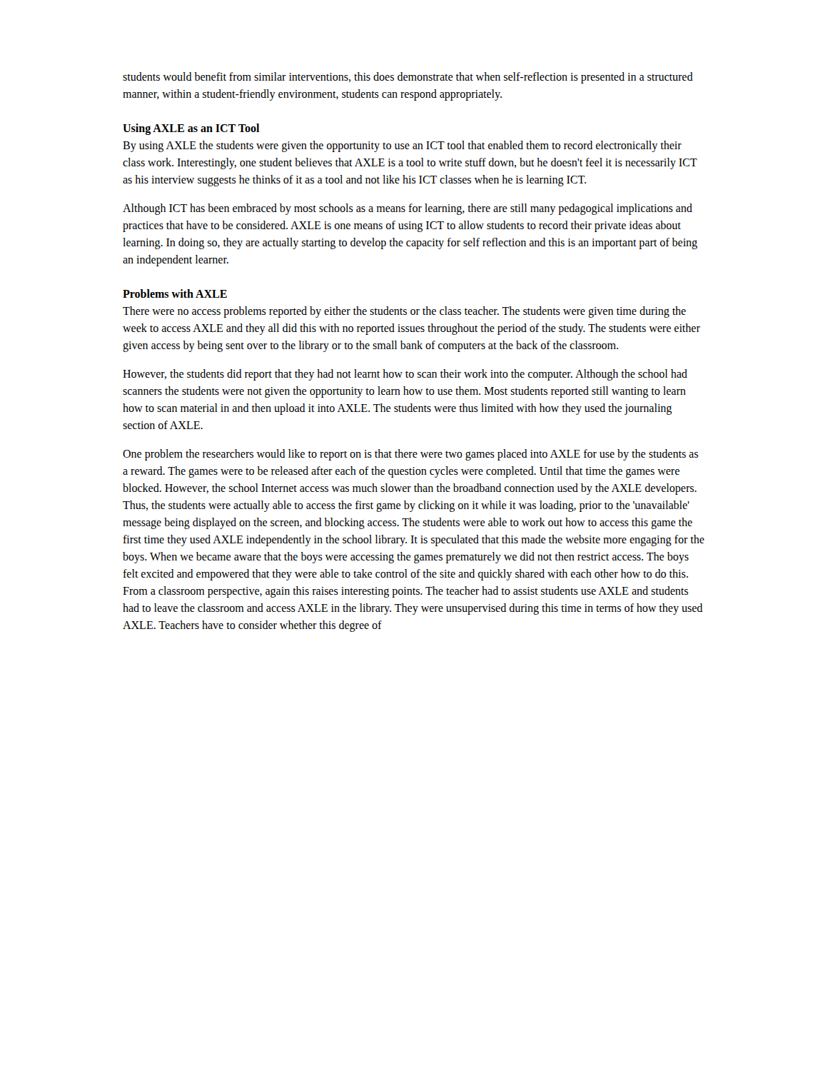students would benefit from similar interventions, this does demonstrate that when self-reflection is presented in a structured manner, within a student-friendly environment, students can respond appropriately.
Using AXLE as an ICT Tool
By using AXLE the students were given the opportunity to use an ICT tool that enabled them to record electronically their class work. Interestingly, one student believes that AXLE is a tool to write stuff down, but he doesn't feel it is necessarily ICT as his interview suggests he thinks of it as a tool and not like his ICT classes when he is learning ICT.
Although ICT has been embraced by most schools as a means for learning, there are still many pedagogical implications and practices that have to be considered. AXLE is one means of using ICT to allow students to record their private ideas about learning. In doing so, they are actually starting to develop the capacity for self reflection and this is an important part of being an independent learner.
Problems with AXLE
There were no access problems reported by either the students or the class teacher. The students were given time during the week to access AXLE and they all did this with no reported issues throughout the period of the study. The students were either given access by being sent over to the library or to the small bank of computers at the back of the classroom.
However, the students did report that they had not learnt how to scan their work into the computer. Although the school had scanners the students were not given the opportunity to learn how to use them. Most students reported still wanting to learn how to scan material in and then upload it into AXLE. The students were thus limited with how they used the journaling section of AXLE.
One problem the researchers would like to report on is that there were two games placed into AXLE for use by the students as a reward. The games were to be released after each of the question cycles were completed. Until that time the games were blocked. However, the school Internet access was much slower than the broadband connection used by the AXLE developers. Thus, the students were actually able to access the first game by clicking on it while it was loading, prior to the 'unavailable' message being displayed on the screen, and blocking access. The students were able to work out how to access this game the first time they used AXLE independently in the school library. It is speculated that this made the website more engaging for the boys. When we became aware that the boys were accessing the games prematurely we did not then restrict access. The boys felt excited and empowered that they were able to take control of the site and quickly shared with each other how to do this. From a classroom perspective, again this raises interesting points. The teacher had to assist students use AXLE and students had to leave the classroom and access AXLE in the library. They were unsupervised during this time in terms of how they used AXLE. Teachers have to consider whether this degree of